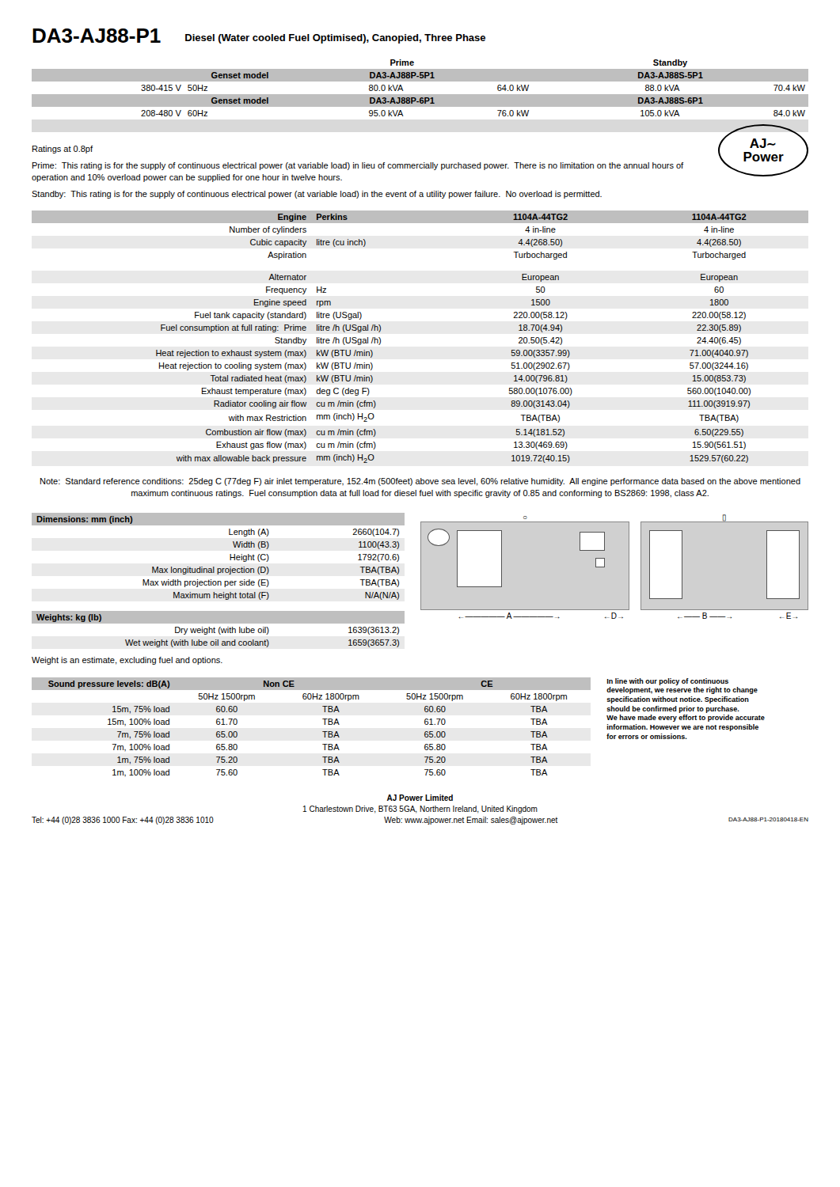DA3-AJ88-P1
Diesel (Water cooled Fuel Optimised), Canopied, Three Phase
| | Prime | Standby |
| Genset model | DA3-AJ88P-5P1 | DA3-AJ88S-5P1 |
| 380-415 V | 50Hz | 80.0 kVA | 64.0 kW | 88.0 kVA | 70.4 kW |
| Genset model | DA3-AJ88P-6P1 | DA3-AJ88S-6P1 |
| 208-480 V | 60Hz | 95.0 kVA | 76.0 kW | 105.0 kVA | 84.0 kW |
AJ∼
Power
Ratings at 0.8pf
Prime: This rating is for the supply of continuous electrical power (at variable load) in lieu of commercially purchased power. There is no limitation on the annual hours of operation and 10% overload power can be supplied for one hour in twelve hours.
Standby: This rating is for the supply of continuous electrical power (at variable load) in the event of a utility power failure. No overload is permitted.
| Engine | Perkins | 1104A-44TG2 | 1104A-44TG2 |
| Number of cylinders | | 4 in-line | 4 in-line |
| Cubic capacity | litre (cu inch) | 4.4(268.50) | 4.4(268.50) |
| Aspiration | | Turbocharged | Turbocharged |
| Alternator | | European | European |
| Frequency | Hz | 50 | 60 |
| Engine speed | rpm | 1500 | 1800 |
| Fuel tank capacity (standard) | litre (USgal) | 220.00(58.12) | 220.00(58.12) |
| Fuel consumption at full rating: Prime | litre /h (USgal /h) | 18.70(4.94) | 22.30(5.89) |
| Standby | litre /h (USgal /h) | 20.50(5.42) | 24.40(6.45) |
| Heat rejection to exhaust system (max) | kW (BTU /min) | 59.00(3357.99) | 71.00(4040.97) |
| Heat rejection to cooling system (max) | kW (BTU /min) | 51.00(2902.67) | 57.00(3244.16) |
| Total radiated heat (max) | kW (BTU /min) | 14.00(796.81) | 15.00(853.73) |
| Exhaust temperature (max) | deg C (deg F) | 580.00(1076.00) | 560.00(1040.00) |
| Radiator cooling air flow | cu m /min (cfm) | 89.00(3143.04) | 111.00(3919.97) |
| with max Restriction | mm (inch) H 2 O | TBA(TBA) | TBA(TBA) |
| Combustion air flow (max) | cu m /min (cfm) | 5.14(181.52) | 6.50(229.55) |
| Exhaust gas flow (max) | cu m /min (cfm) | 13.30(469.69) | 15.90(561.51) |
| with max allowable back pressure | mm (inch) H 2 O | 1019.72(40.15) | 1529.57(60.22) |
Note: Standard reference conditions: 25deg C (77deg F) air inlet temperature, 152.4m (500feet) above sea level, 60% relative humidity. All engine performance data based on the above mentioned maximum continuous ratings. Fuel consumption data at full load for diesel fuel with specific gravity of 0.85 and conforming to BS2869: 1998, class A2.
| Dimensions: mm (inch) |
| Length (A) | 2660(104.7) |
| Width (B) | 1100(43.3) |
| Height (C) | 1792(70.6) |
| Max longitudinal projection (D) | TBA(TBA) |
| Max width projection per side (E) | TBA(TBA) |
| Maximum height total (F) | N/A(N/A) |
| Weights: kg (lb) |
| Dry weight (with lube oil) | 1639(3613.2) |
| Wet weight (with lube oil and coolant) | 1659(3657.3) |
○
←————— A —————→
←D→
▯
←—— B ——→
←E→
Weight is an estimate, excluding fuel and options.
| Sound pressure levels: dB(A) | Non CE | CE |
| | 50Hz 1500rpm | 60Hz 1800rpm | 50Hz 1500rpm | 60Hz 1800rpm |
| 15m, 75% load | 60.60 | TBA | 60.60 | TBA |
| 15m, 100% load | 61.70 | TBA | 61.70 | TBA |
| 7m, 75% load | 65.00 | TBA | 65.00 | TBA |
| 7m, 100% load | 65.80 | TBA | 65.80 | TBA |
| 1m, 75% load | 75.20 | TBA | 75.20 | TBA |
| 1m, 100% load | 75.60 | TBA | 75.60 | TBA |
In line with our policy of continuous development, we reserve the right to change specification without notice. Specification should be confirmed prior to purchase.
We have made every effort to provide accurate information. However we are not responsible for errors or omissions.
AJ Power Limited
1 Charlestown Drive, BT63 5GA, Northern Ireland, United Kingdom
Tel: +44 (0)28 3836 1000 Fax: +44 (0)28 3836 1010
Web: www.ajpower.net Email: sales@ajpower.net
DA3-AJ88-P1-20180418-EN